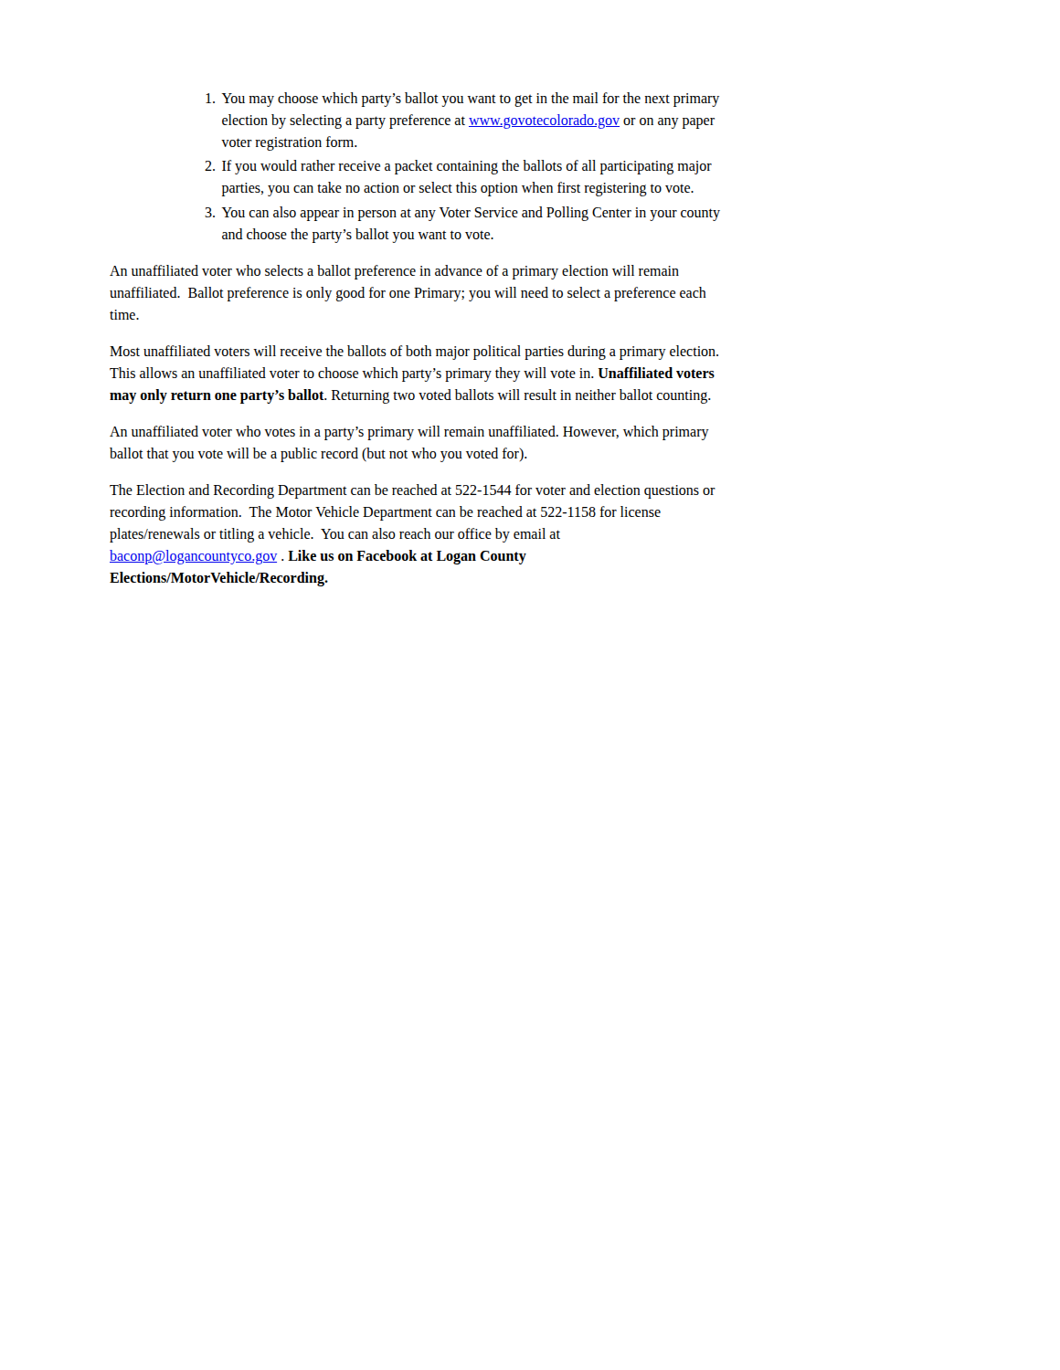You may choose which party’s ballot you want to get in the mail for the next primary election by selecting a party preference at www.govotecolorado.gov or on any paper voter registration form.
If you would rather receive a packet containing the ballots of all participating major parties, you can take no action or select this option when first registering to vote.
You can also appear in person at any Voter Service and Polling Center in your county and choose the party’s ballot you want to vote.
An unaffiliated voter who selects a ballot preference in advance of a primary election will remain unaffiliated. Ballot preference is only good for one Primary; you will need to select a preference each time.
Most unaffiliated voters will receive the ballots of both major political parties during a primary election. This allows an unaffiliated voter to choose which party’s primary they will vote in. Unaffiliated voters may only return one party’s ballot. Returning two voted ballots will result in neither ballot counting.
An unaffiliated voter who votes in a party’s primary will remain unaffiliated. However, which primary ballot that you vote will be a public record (but not who you voted for).
The Election and Recording Department can be reached at 522-1544 for voter and election questions or recording information. The Motor Vehicle Department can be reached at 522-1158 for license plates/renewals or titling a vehicle. You can also reach our office by email at baconp@logancountyco.gov . Like us on Facebook at Logan County Elections/MotorVehicle/Recording.